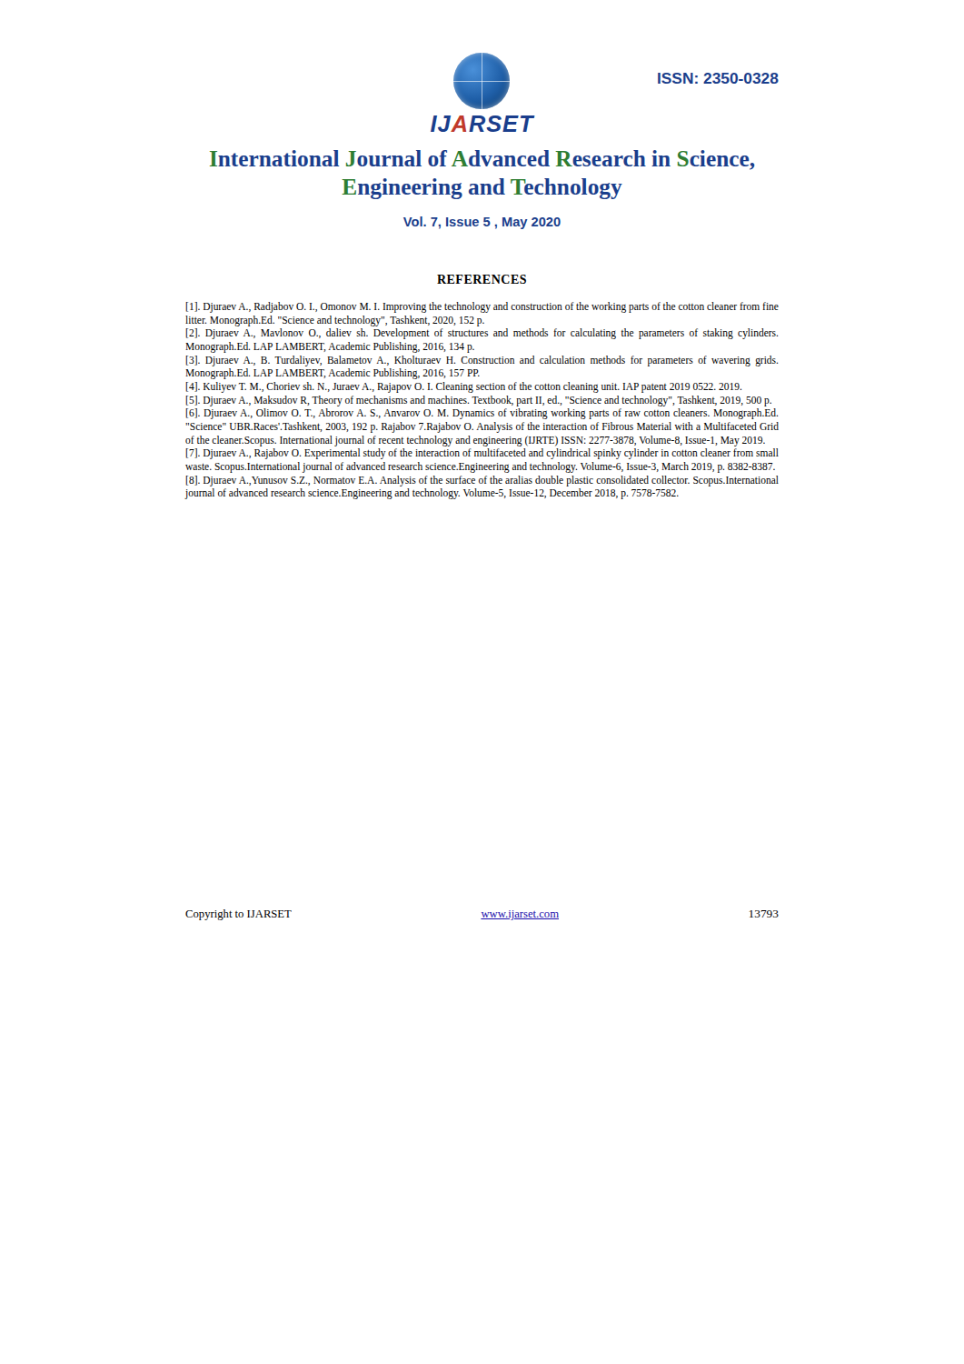ISSN: 2350-0328
IJARSET
International Journal of Advanced Research in Science,
Engineering and Technology
Vol. 7, Issue 5 , May 2020
REFERENCES
[1]. Djuraev A., Radjabov O. I., Omonov M. I. Improving the technology and construction of the working parts of the cotton cleaner from fine litter. Monograph.Ed. "Science and technology", Tashkent, 2020, 152 p.
[2]. Djuraev A., Mavlonov O., daliev sh. Development of structures and methods for calculating the parameters of staking cylinders. Monograph.Ed. LAP LAMBERT, Academic Publishing, 2016, 134 p.
[3]. Djuraev A., B. Turdaliyev, Balametov A., Kholturaev H. Construction and calculation methods for parameters of wavering grids. Monograph.Ed. LAP LAMBERT, Academic Publishing, 2016, 157 PP.
[4]. Kuliyev T. M., Choriev sh. N., Juraev A., Rajapov O. I. Cleaning section of the cotton cleaning unit. IAP patent 2019 0522. 2019.
[5]. Djuraev A., Maksudov R, Theory of mechanisms and machines. Textbook, part II, ed., "Science and technology", Tashkent, 2019, 500 p.
[6]. Djuraev A., Olimov O. T., Abrorov A. S., Anvarov O. M. Dynamics of vibrating working parts of raw cotton cleaners. Monograph.Ed. "Science" UBR.Races'.Tashkent, 2003, 192 p. Rajabov 7.Rajabov O. Analysis of the interaction of Fibrous Material with a Multifaceted Grid of the cleaner.Scopus. International journal of recent technology and engineering (IJRTE) ISSN: 2277-3878, Volume-8, Issue-1, May 2019.
[7]. Djuraev A., Rajabov O. Experimental study of the interaction of multifaceted and cylindrical spinky cylinder in cotton cleaner from small waste. Scopus.International journal of advanced research science.Engineering and technology. Volume-6, Issue-3, March 2019, p. 8382-8387.
[8]. Djuraev A.,Yunusov S.Z., Normatov E.A. Analysis of the surface of the aralias double plastic consolidated collector. Scopus.International journal of advanced research science.Engineering and technology. Volume-5, Issue-12, December 2018, p. 7578-7582.
Copyright to IJARSET www.ijarset.com 13793